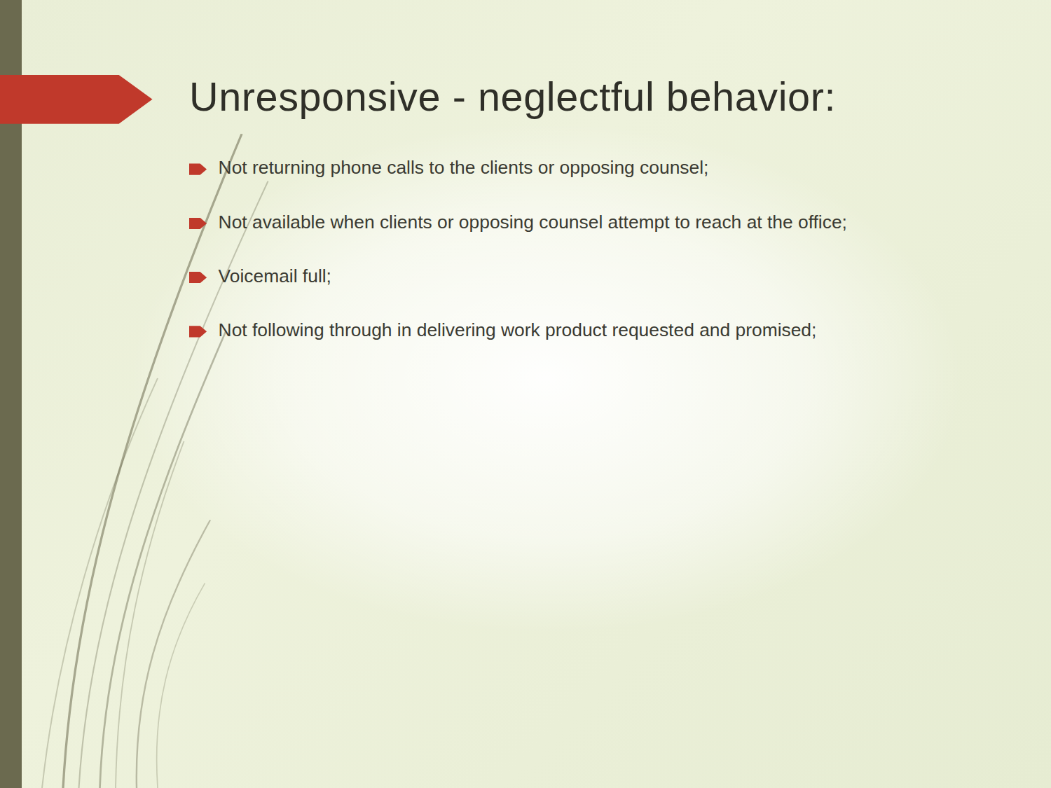Unresponsive - neglectful behavior:
Not returning phone calls to the clients or opposing counsel;
Not available when clients or opposing counsel attempt to reach at the office;
Voicemail full;
Not following through in delivering work product requested and promised;